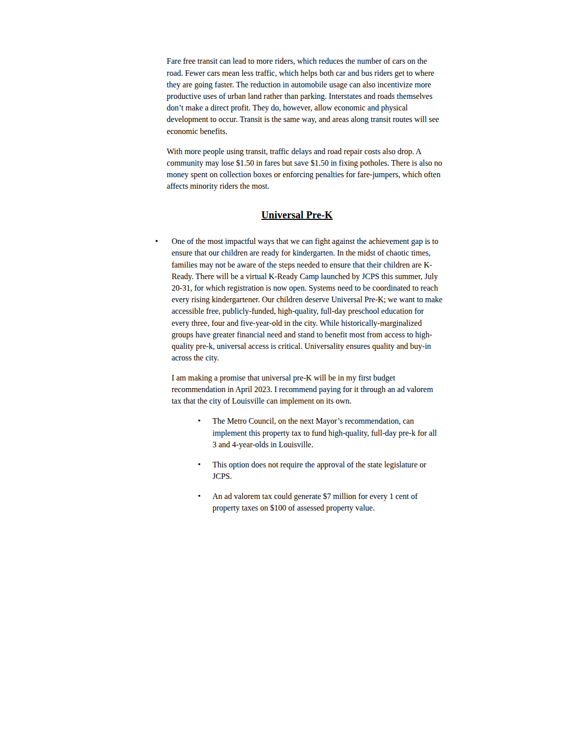Fare free transit can lead to more riders, which reduces the number of cars on the road. Fewer cars mean less traffic, which helps both car and bus riders get to where they are going faster. The reduction in automobile usage can also incentivize more productive uses of urban land rather than parking. Interstates and roads themselves don’t make a direct profit. They do, however, allow economic and physical development to occur. Transit is the same way, and areas along transit routes will see economic benefits.
With more people using transit, traffic delays and road repair costs also drop. A community may lose $1.50 in fares but save $1.50 in fixing potholes. There is also no money spent on collection boxes or enforcing penalties for fare-jumpers, which often affects minority riders the most.
Universal Pre-K
One of the most impactful ways that we can fight against the achievement gap is to ensure that our children are ready for kindergarten. In the midst of chaotic times, families may not be aware of the steps needed to ensure that their children are K-Ready. There will be a virtual K-Ready Camp launched by JCPS this summer, July 20-31, for which registration is now open. Systems need to be coordinated to reach every rising kindergartener. Our children deserve Universal Pre-K; we want to make accessible free, publicly-funded, high-quality, full-day preschool education for every three, four and five-year-old in the city. While historically-marginalized groups have greater financial need and stand to benefit most from access to high-quality pre-k, universal access is critical. Universality ensures quality and buy-in across the city.
I am making a promise that universal pre-K will be in my first budget recommendation in April 2023. I recommend paying for it through an ad valorem tax that the city of Louisville can implement on its own.
The Metro Council, on the next Mayor’s recommendation, can implement this property tax to fund high-quality, full-day pre-k for all 3 and 4-year-olds in Louisville.
This option does not require the approval of the state legislature or JCPS.
An ad valorem tax could generate $7 million for every 1 cent of property taxes on $100 of assessed property value.